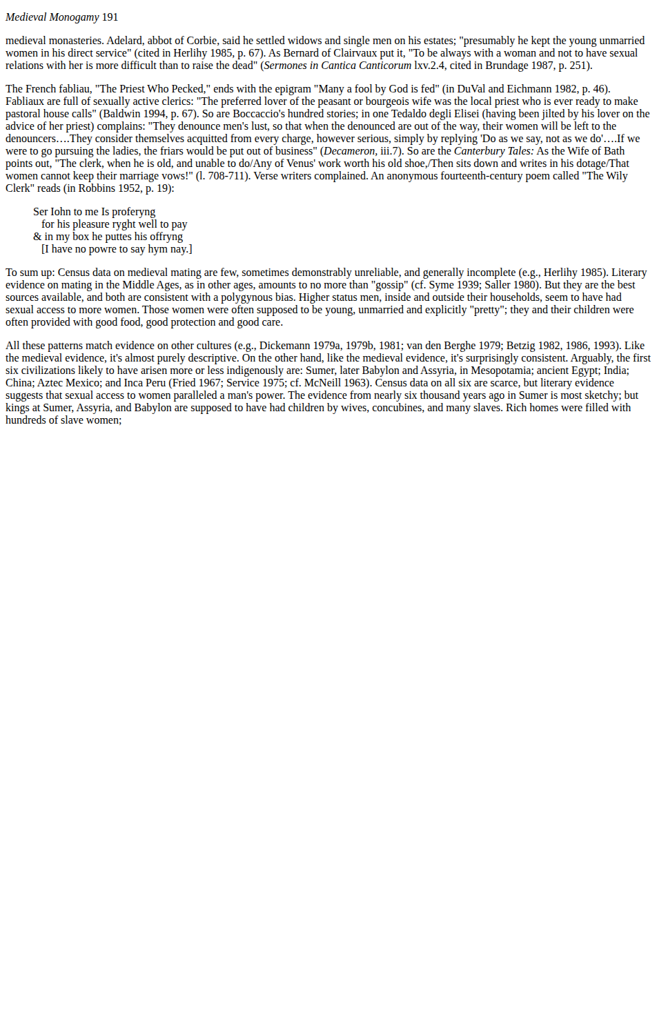Medieval Monogamy 191
medieval monasteries. Adelard, abbot of Corbie, said he settled widows and single men on his estates; "presumably he kept the young unmarried women in his direct service" (cited in Herlihy 1985, p. 67). As Bernard of Clairvaux put it, "To be always with a woman and not to have sexual relations with her is more difficult than to raise the dead" (Sermones in Cantica Canticorum lxv.2.4, cited in Brundage 1987, p. 251).
The French fabliau, "The Priest Who Pecked," ends with the epigram "Many a fool by God is fed" (in DuVal and Eichmann 1982, p. 46). Fabliaux are full of sexually active clerics: "The preferred lover of the peasant or bourgeois wife was the local priest who is ever ready to make pastoral house calls" (Baldwin 1994, p. 67). So are Boccaccio's hundred stories; in one Tedaldo degli Elisei (having been jilted by his lover on the advice of her priest) complains: "They denounce men's lust, so that when the denounced are out of the way, their women will be left to the denouncers….They consider themselves acquitted from every charge, however serious, simply by replying 'Do as we say, not as we do'….If we were to go pursuing the ladies, the friars would be put out of business" (Decameron, iii.7). So are the Canterbury Tales: As the Wife of Bath points out, "The clerk, when he is old, and unable to do/Any of Venus' work worth his old shoe,/Then sits down and writes in his dotage/That women cannot keep their marriage vows!" (l. 708-711). Verse writers complained. An anonymous fourteenth-century poem called "The Wily Clerk" reads (in Robbins 1952, p. 19):
Ser Iohn to me Is proferyng
for his pleasure ryght well to pay
& in my box he puttes his offryng
[I have no powre to say hym nay.]
To sum up: Census data on medieval mating are few, sometimes demonstrably unreliable, and generally incomplete (e.g., Herlihy 1985). Literary evidence on mating in the Middle Ages, as in other ages, amounts to no more than "gossip" (cf. Syme 1939; Saller 1980). But they are the best sources available, and both are consistent with a polygynous bias. Higher status men, inside and outside their households, seem to have had sexual access to more women. Those women were often supposed to be young, unmarried and explicitly "pretty"; they and their children were often provided with good food, good protection and good care.
All these patterns match evidence on other cultures (e.g., Dickemann 1979a, 1979b, 1981; van den Berghe 1979; Betzig 1982, 1986, 1993). Like the medieval evidence, it's almost purely descriptive. On the other hand, like the medieval evidence, it's surprisingly consistent. Arguably, the first six civilizations likely to have arisen more or less indigenously are: Sumer, later Babylon and Assyria, in Mesopotamia; ancient Egypt; India; China; Aztec Mexico; and Inca Peru (Fried 1967; Service 1975; cf. McNeill 1963). Census data on all six are scarce, but literary evidence suggests that sexual access to women paralleled a man's power. The evidence from nearly six thousand years ago in Sumer is most sketchy; but kings at Sumer, Assyria, and Babylon are supposed to have had children by wives, concubines, and many slaves. Rich homes were filled with hundreds of slave women;